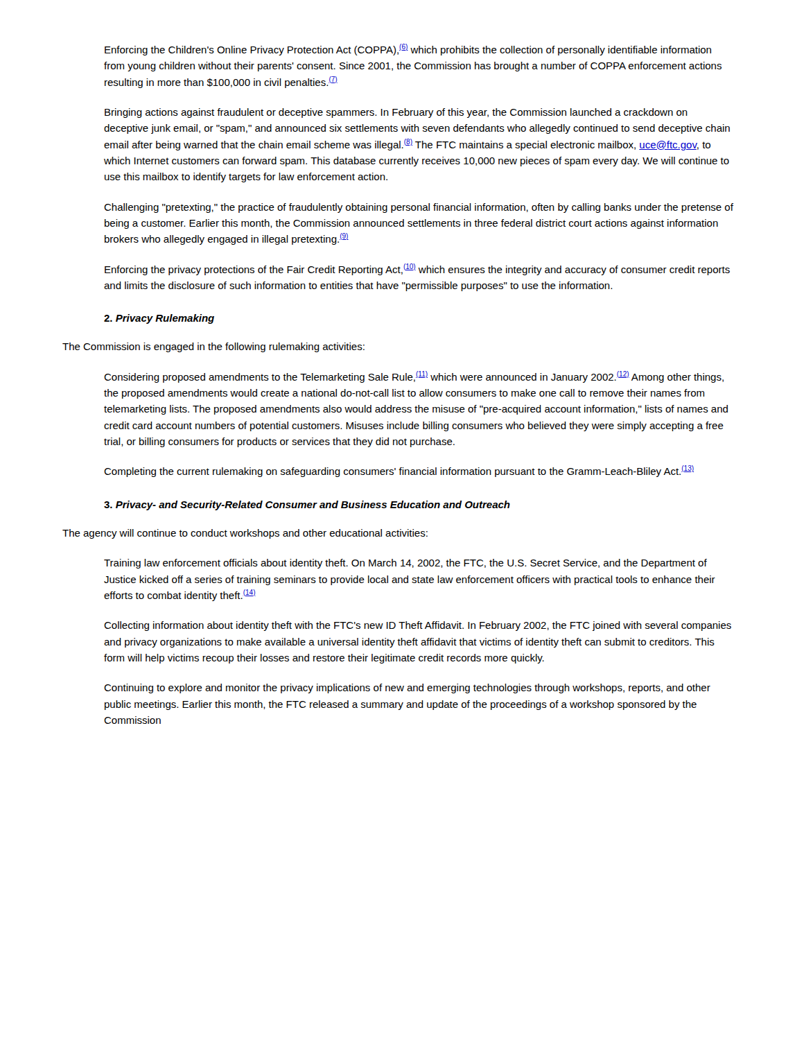Enforcing the Children's Online Privacy Protection Act (COPPA),(6) which prohibits the collection of personally identifiable information from young children without their parents' consent. Since 2001, the Commission has brought a number of COPPA enforcement actions resulting in more than $100,000 in civil penalties.(7)
Bringing actions against fraudulent or deceptive spammers. In February of this year, the Commission launched a crackdown on deceptive junk email, or "spam," and announced six settlements with seven defendants who allegedly continued to send deceptive chain email after being warned that the chain email scheme was illegal.(8) The FTC maintains a special electronic mailbox, uce@ftc.gov, to which Internet customers can forward spam. This database currently receives 10,000 new pieces of spam every day. We will continue to use this mailbox to identify targets for law enforcement action.
Challenging "pretexting," the practice of fraudulently obtaining personal financial information, often by calling banks under the pretense of being a customer. Earlier this month, the Commission announced settlements in three federal district court actions against information brokers who allegedly engaged in illegal pretexting.(9)
Enforcing the privacy protections of the Fair Credit Reporting Act,(10) which ensures the integrity and accuracy of consumer credit reports and limits the disclosure of such information to entities that have "permissible purposes" to use the information.
2. Privacy Rulemaking
The Commission is engaged in the following rulemaking activities:
Considering proposed amendments to the Telemarketing Sale Rule,(11) which were announced in January 2002.(12) Among other things, the proposed amendments would create a national do-not-call list to allow consumers to make one call to remove their names from telemarketing lists. The proposed amendments also would address the misuse of "pre-acquired account information," lists of names and credit card account numbers of potential customers. Misuses include billing consumers who believed they were simply accepting a free trial, or billing consumers for products or services that they did not purchase.
Completing the current rulemaking on safeguarding consumers' financial information pursuant to the Gramm-Leach-Bliley Act.(13)
3. Privacy- and Security-Related Consumer and Business Education and Outreach
The agency will continue to conduct workshops and other educational activities:
Training law enforcement officials about identity theft. On March 14, 2002, the FTC, the U.S. Secret Service, and the Department of Justice kicked off a series of training seminars to provide local and state law enforcement officers with practical tools to enhance their efforts to combat identity theft.(14)
Collecting information about identity theft with the FTC's new ID Theft Affidavit. In February 2002, the FTC joined with several companies and privacy organizations to make available a universal identity theft affidavit that victims of identity theft can submit to creditors. This form will help victims recoup their losses and restore their legitimate credit records more quickly.
Continuing to explore and monitor the privacy implications of new and emerging technologies through workshops, reports, and other public meetings. Earlier this month, the FTC released a summary and update of the proceedings of a workshop sponsored by the Commission